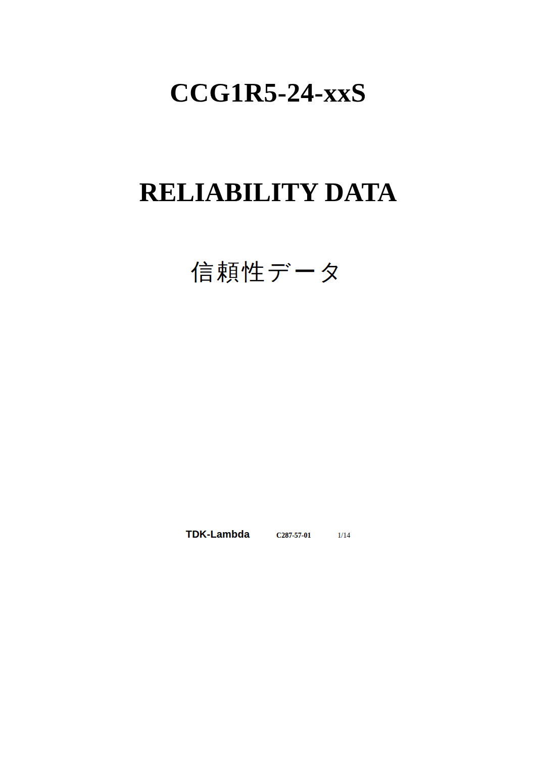CCG1R5-24-xxS
RELIABILITY DATA
信頼性データ
TDK-Lambda C287-57-01 1/14